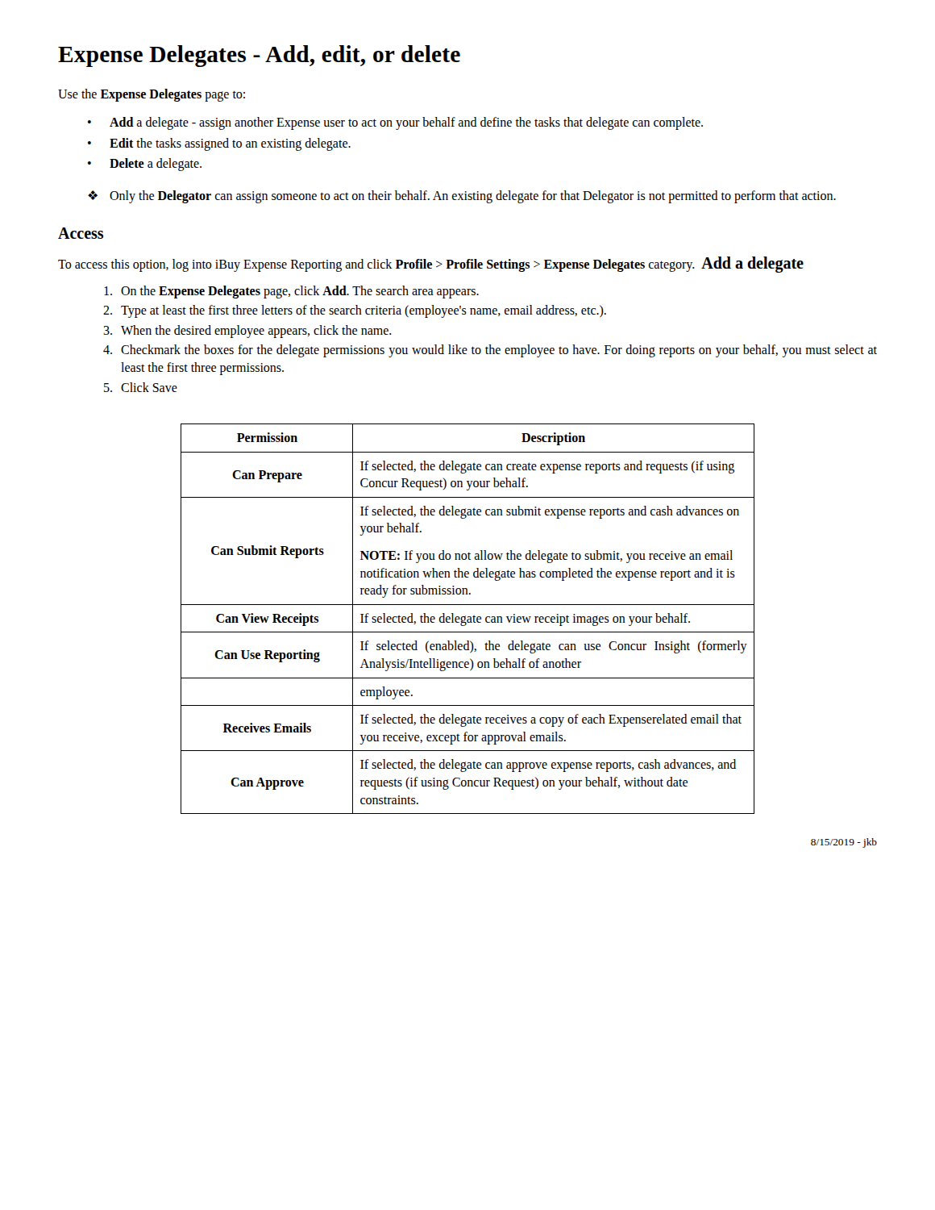Expense Delegates - Add, edit, or delete
Use the Expense Delegates page to:
Add a delegate - assign another Expense user to act on your behalf and define the tasks that delegate can complete.
Edit the tasks assigned to an existing delegate.
Delete a delegate.
Only the Delegator can assign someone to act on their behalf. An existing delegate for that Delegator is not permitted to perform that action.
Access
To access this option, log into iBuy Expense Reporting and click Profile > Profile Settings > Expense Delegates category. Add a delegate
On the Expense Delegates page, click Add. The search area appears.
Type at least the first three letters of the search criteria (employee's name, email address, etc.).
When the desired employee appears, click the name.
Checkmark the boxes for the delegate permissions you would like to the employee to have. For doing reports on your behalf, you must select at least the first three permissions.
Click Save
| Permission | Description |
| --- | --- |
| Can Prepare | If selected, the delegate can create expense reports and requests (if using Concur Request) on your behalf. |
| Can Submit Reports | If selected, the delegate can submit expense reports and cash advances on your behalf. NOTE: If you do not allow the delegate to submit, you receive an email notification when the delegate has completed the expense report and it is ready for submission. |
| Can View Receipts | If selected, the delegate can view receipt images on your behalf. |
| Can Use Reporting | If selected (enabled), the delegate can use Concur Insight (formerly Analysis/Intelligence) on behalf of another |
| | employee. |
| Receives Emails | If selected, the delegate receives a copy of each Expenserelated email that you receive, except for approval emails. |
| Can Approve | If selected, the delegate can approve expense reports, cash advances, and requests (if using Concur Request) on your behalf, without date constraints. |
8/15/2019 - jkb